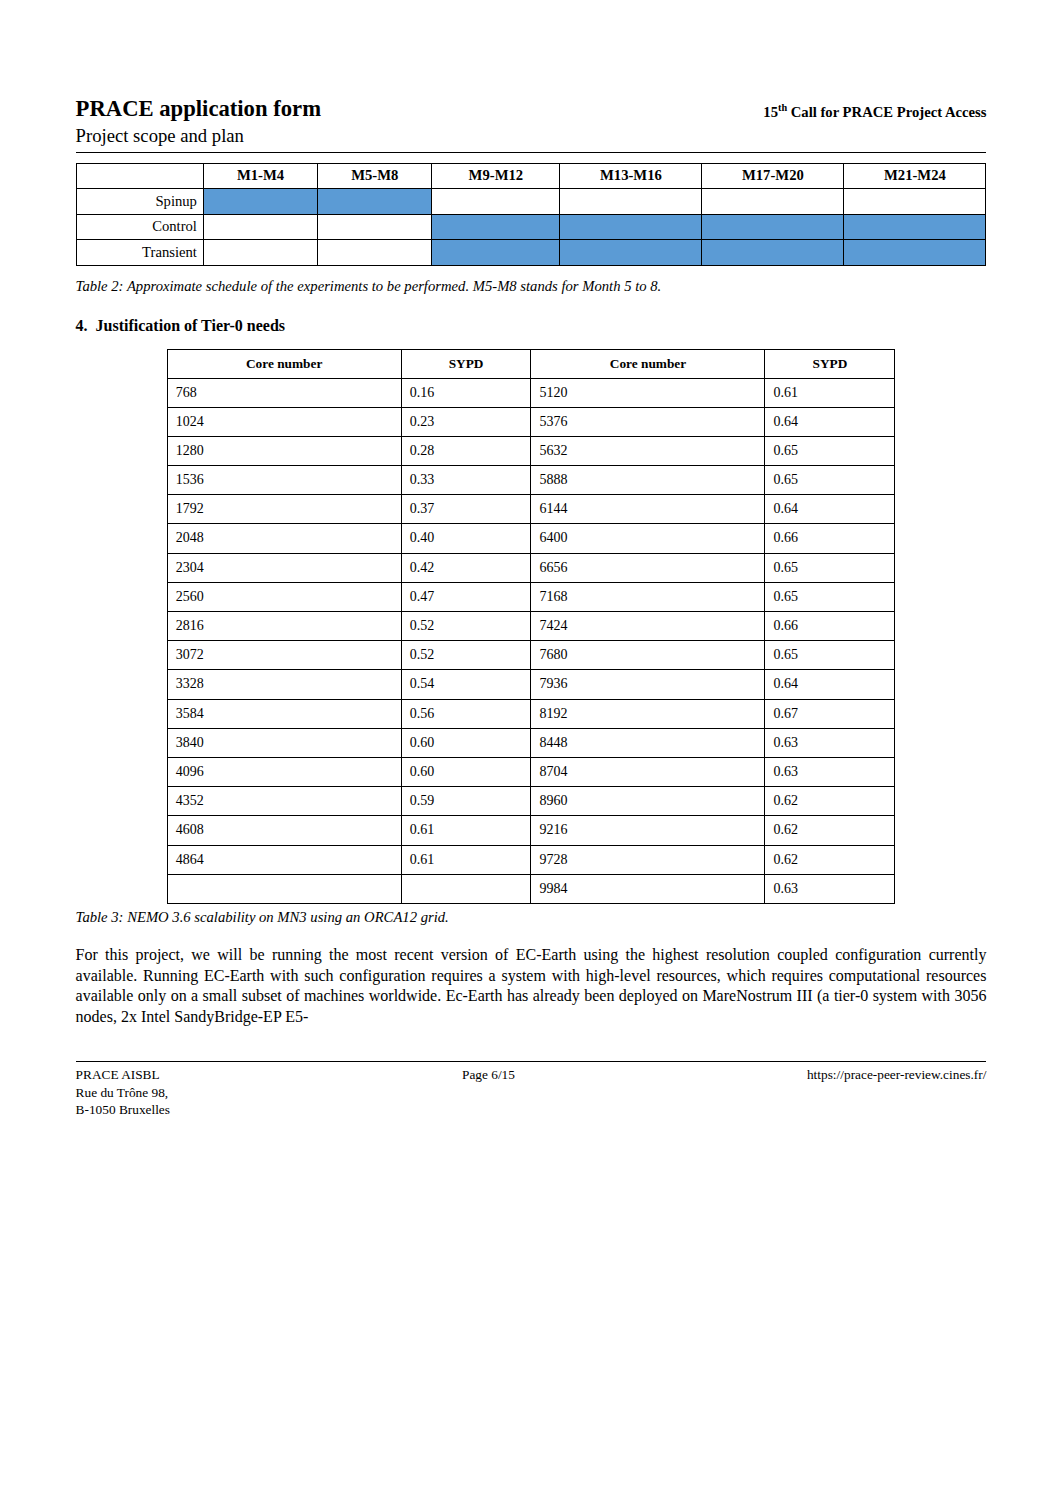PRACE application form
15th Call for PRACE Project Access
Project scope and plan
| | M1-M4 | M5-M8 | M9-M12 | M13-M16 | M17-M20 | M21-M24 |
| --- | --- | --- | --- | --- | --- | --- |
| Spinup | | | | | | |
| Control | | | | | | |
| Transient | | | | | | |
Table 2: Approximate schedule of the experiments to be performed. M5-M8 stands for Month 5 to 8.
4. Justification of Tier-0 needs
| Core number | SYPD | Core number | SYPD |
| --- | --- | --- | --- |
| 768 | 0.16 | 5120 | 0.61 |
| 1024 | 0.23 | 5376 | 0.64 |
| 1280 | 0.28 | 5632 | 0.65 |
| 1536 | 0.33 | 5888 | 0.65 |
| 1792 | 0.37 | 6144 | 0.64 |
| 2048 | 0.40 | 6400 | 0.66 |
| 2304 | 0.42 | 6656 | 0.65 |
| 2560 | 0.47 | 7168 | 0.65 |
| 2816 | 0.52 | 7424 | 0.66 |
| 3072 | 0.52 | 7680 | 0.65 |
| 3328 | 0.54 | 7936 | 0.64 |
| 3584 | 0.56 | 8192 | 0.67 |
| 3840 | 0.60 | 8448 | 0.63 |
| 4096 | 0.60 | 8704 | 0.63 |
| 4352 | 0.59 | 8960 | 0.62 |
| 4608 | 0.61 | 9216 | 0.62 |
| 4864 | 0.61 | 9728 | 0.62 |
| | | 9984 | 0.63 |
Table 3: NEMO 3.6 scalability on MN3 using an ORCA12 grid.
For this project, we will be running the most recent version of EC-Earth using the highest resolution coupled configuration currently available. Running EC-Earth with such configuration requires a system with high-level resources, which requires computational resources available only on a small subset of machines worldwide. Ec-Earth has already been deployed on MareNostrum III (a tier-0 system with 3056 nodes, 2x Intel SandyBridge-EP E5-
PRACE AISBL
Rue du Trône 98,
B-1050 Bruxelles
Page 6/15
https://prace-peer-review.cines.fr/